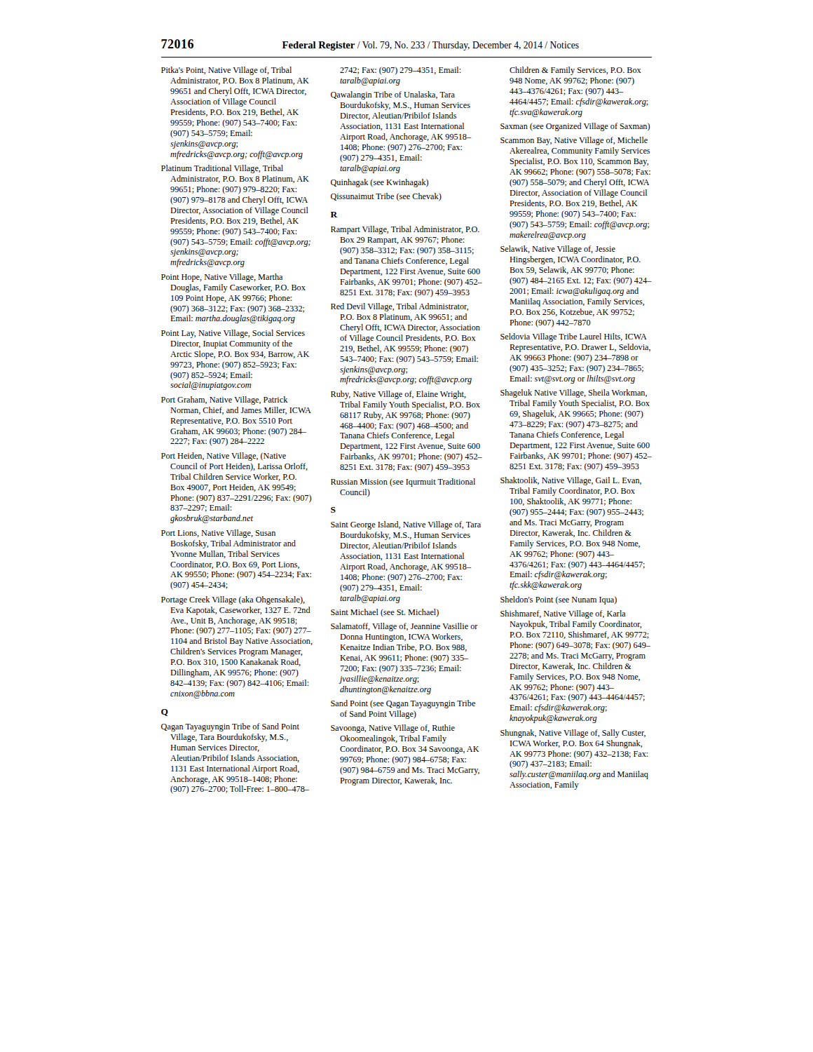72016
Federal Register / Vol. 79, No. 233 / Thursday, December 4, 2014 / Notices
Pitka's Point, Native Village of, Tribal Administrator, P.O. Box 8 Platinum, AK 99651 and Cheryl Offt, ICWA Director, Association of Village Council Presidents, P.O. Box 219, Bethel, AK 99559; Phone: (907) 543–7400; Fax: (907) 543–5759; Email: sjenkins@avcp.org; mfredricks@avcp.org; cofft@avcp.org
Platinum Traditional Village, Tribal Administrator, P.O. Box 8 Platinum, AK 99651; Phone: (907) 979–8220; Fax: (907) 979–8178 and Cheryl Offt, ICWA Director, Association of Village Council Presidents, P.O. Box 219, Bethel, AK 99559; Phone: (907) 543–7400; Fax: (907) 543–5759; Email: cofft@avcp.org; sjenkins@avcp.org; mfredricks@avcp.org
Point Hope, Native Village, Martha Douglas, Family Caseworker, P.O. Box 109 Point Hope, AK 99766; Phone: (907) 368–3122; Fax: (907) 368–2332; Email: martha.douglas@tikigaq.org
Point Lay, Native Village, Social Services Director, Inupiat Community of the Arctic Slope, P.O. Box 934, Barrow, AK 99723, Phone: (907) 852–5923; Fax: (907) 852–5924; Email: social@inupiatgov.com
Port Graham, Native Village, Patrick Norman, Chief, and James Miller, ICWA Representative, P.O. Box 5510 Port Graham, AK 99603; Phone: (907) 284–2227; Fax: (907) 284–2222
Port Heiden, Native Village, (Native Council of Port Heiden), Larissa Orloff, Tribal Children Service Worker, P.O. Box 49007, Port Heiden, AK 99549; Phone: (907) 837–2291/2296; Fax: (907) 837–2297; Email: gkosbruk@starband.net
Port Lions, Native Village, Susan Boskofsky, Tribal Administrator and Yvonne Mullan, Tribal Services Coordinator, P.O. Box 69, Port Lions, AK 99550; Phone: (907) 454–2234; Fax: (907) 454–2434;
Portage Creek Village (aka Ohgensakale), Eva Kapotak, Caseworker, 1327 E. 72nd Ave., Unit B, Anchorage, AK 99518; Phone: (907) 277–1105; Fax: (907) 277–1104 and Bristol Bay Native Association, Children's Services Program Manager, P.O. Box 310, 1500 Kanakanak Road, Dillingham, AK 99576; Phone: (907) 842–4139; Fax: (907) 842–4106; Email: cnixon@bbna.com
Q
Qagan Tayaguyngin Tribe of Sand Point Village, Tara Bourdukofsky, M.S., Human Services Director, Aleutian/Pribilof Islands Association, 1131 East International Airport Road, Anchorage, AK 99518–1408; Phone: (907) 276–2700; Toll-Free: 1–800–478–2742; Fax: (907) 279–4351, Email: taralb@apiai.org
Qawalangin Tribe of Unalaska, Tara Bourdukofsky, M.S., Human Services Director, Aleutian/Pribilof Islands Association, 1131 East International Airport Road, Anchorage, AK 99518–1408; Phone: (907) 276–2700; Fax: (907) 279–4351, Email: taralb@apiai.org
Quinhagak (see Kwinhagak)
Qissunaimut Tribe (see Chevak)
R
Rampart Village, Tribal Administrator, P.O. Box 29 Rampart, AK 99767; Phone: (907) 358–3312; Fax: (907) 358–3115; and Tanana Chiefs Conference, Legal Department, 122 First Avenue, Suite 600 Fairbanks, AK 99701; Phone: (907) 452–8251 Ext. 3178; Fax: (907) 459–3953
Red Devil Village, Tribal Administrator, P.O. Box 8 Platinum, AK 99651; and Cheryl Offt, ICWA Director, Association of Village Council Presidents, P.O. Box 219, Bethel, AK 99559; Phone: (907) 543–7400; Fax: (907) 543–5759; Email: sjenkins@avcp.org; mfredricks@avcp.org; cofft@avcp.org
Ruby, Native Village of, Elaine Wright, Tribal Family Youth Specialist, P.O. Box 68117 Ruby, AK 99768; Phone: (907) 468–4400; Fax: (907) 468–4500; and Tanana Chiefs Conference, Legal Department, 122 First Avenue, Suite 600 Fairbanks, AK 99701; Phone: (907) 452–8251 Ext. 3178; Fax: (907) 459–3953
Russian Mission (see Iqurmuit Traditional Council)
S
Saint George Island, Native Village of, Tara Bourdukofsky, M.S., Human Services Director, Aleutian/Pribilof Islands Association, 1131 East International Airport Road, Anchorage, AK 99518–1408; Phone: (907) 276–2700; Fax: (907) 279–4351, Email: taralb@apiai.org
Saint Michael (see St. Michael)
Salamatoff, Village of, Jeannine Vasillie or Donna Huntington, ICWA Workers, Kenaitze Indian Tribe, P.O. Box 988, Kenai, AK 99611; Phone: (907) 335–7200; Fax: (907) 335–7236; Email: jvasillie@kenaitze.org; dhuntington@kenaitze.org
Sand Point (see Qagan Tayaguyngin Tribe of Sand Point Village)
Savoonga, Native Village of, Ruthie Okoomealingok, Tribal Family Coordinator, P.O. Box 34 Savoonga, AK 99769; Phone: (907) 984–6758; Fax: (907) 984–6759 and Ms. Traci McGarry, Program Director, Kawerak, Inc. Children & Family Services, P.O. Box 948 Nome, AK 99762; Phone: (907) 443–4376/4261; Fax: (907) 443–4464/4457; Email: cfsdir@kawerak.org; tfc.sva@kawerak.org
Saxman (see Organized Village of Saxman)
Scammon Bay, Native Village of, Michelle Akerealrea, Community Family Services Specialist, P.O. Box 110, Scammon Bay, AK 99662; Phone: (907) 558–5078; Fax: (907) 558–5079; and Cheryl Offt, ICWA Director, Association of Village Council Presidents, P.O. Box 219, Bethel, AK 99559; Phone: (907) 543–7400; Fax: (907) 543–5759; Email: cofft@avcp.org; makerelrea@avcp.org
Selawik, Native Village of, Jessie Hingsbergen, ICWA Coordinator, P.O. Box 59, Selawik, AK 99770; Phone: (907) 484–2165 Ext. 12; Fax: (907) 424–2001; Email: icwa@akuligaq.org and Maniilaq Association, Family Services, P.O. Box 256, Kotzebue, AK 99752; Phone: (907) 442–7870
Seldovia Village Tribe Laurel Hilts, ICWA Representative, P.O. Drawer L, Seldovia, AK 99663 Phone: (907) 234–7898 or (907) 435–3252; Fax: (907) 234–7865; Email: svt@svt.org or lhilts@svt.org
Shageluk Native Village, Sheila Workman, Tribal Family Youth Specialist, P.O. Box 69, Shageluk, AK 99665; Phone: (907) 473–8229; Fax: (907) 473–8275; and Tanana Chiefs Conference, Legal Department, 122 First Avenue, Suite 600 Fairbanks, AK 99701; Phone: (907) 452–8251 Ext. 3178; Fax: (907) 459–3953
Shaktoolik, Native Village, Gail L. Evan, Tribal Family Coordinator, P.O. Box 100, Shaktoolik, AK 99771; Phone: (907) 955–2444; Fax: (907) 955–2443; and Ms. Traci McGarry, Program Director, Kawerak, Inc. Children & Family Services, P.O. Box 948 Nome, AK 99762; Phone: (907) 443–4376/4261; Fax: (907) 443–4464/4457; Email: cfsdir@kawerak.org; tfc.skk@kawerak.org
Sheldon's Point (see Nunam Iqua)
Shishmaref, Native Village of, Karla Nayokpuk, Tribal Family Coordinator, P.O. Box 72110, Shishmaref, AK 99772; Phone: (907) 649–3078; Fax: (907) 649–2278; and Ms. Traci McGarry, Program Director, Kawerak, Inc. Children & Family Services, P.O. Box 948 Nome, AK 99762; Phone: (907) 443–4376/4261; Fax: (907) 443–4464/4457; Email: cfsdir@kawerak.org; knayokpuk@kawerak.org
Shungnak, Native Village of, Sally Custer, ICWA Worker, P.O. Box 64 Shungnak, AK 99773 Phone: (907) 432–2138; Fax: (907) 437–2183; Email: sally.custer@maniilaq.org and Maniilaq Association, Family